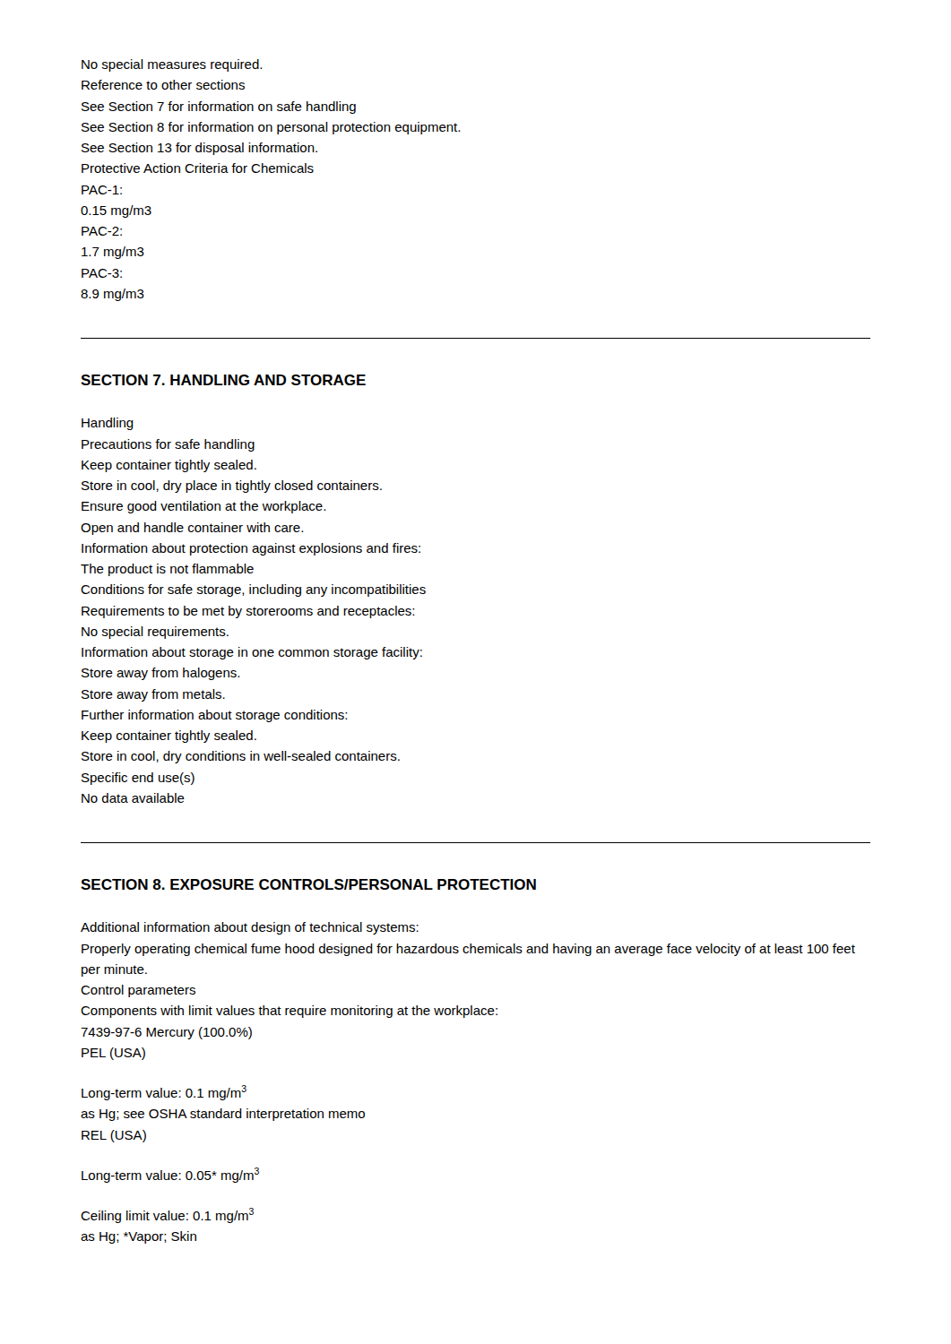No special measures required.
Reference to other sections
See Section 7 for information on safe handling
See Section 8 for information on personal protection equipment.
See Section 13 for disposal information.
Protective Action Criteria for Chemicals
PAC-1:
0.15 mg/m3
PAC-2:
1.7 mg/m3
PAC-3:
8.9 mg/m3
SECTION 7. HANDLING AND STORAGE
Handling
Precautions for safe handling
Keep container tightly sealed.
Store in cool, dry place in tightly closed containers.
Ensure good ventilation at the workplace.
Open and handle container with care.
Information about protection against explosions and fires:
The product is not flammable
Conditions for safe storage, including any incompatibilities
Requirements to be met by storerooms and receptacles:
No special requirements.
Information about storage in one common storage facility:
Store away from halogens.
Store away from metals.
Further information about storage conditions:
Keep container tightly sealed.
Store in cool, dry conditions in well-sealed containers.
Specific end use(s)
No data available
SECTION 8. EXPOSURE CONTROLS/PERSONAL PROTECTION
Additional information about design of technical systems:
Properly operating chemical fume hood designed for hazardous chemicals and having an average face velocity of at least 100 feet per minute.
Control parameters
Components with limit values that require monitoring at the workplace:
7439-97-6 Mercury (100.0%)
PEL (USA)
Long-term value: 0.1 mg/m3
as Hg; see OSHA standard interpretation memo
REL (USA)
Long-term value: 0.05* mg/m3
Ceiling limit value: 0.1 mg/m3
as Hg; *Vapor; Skin